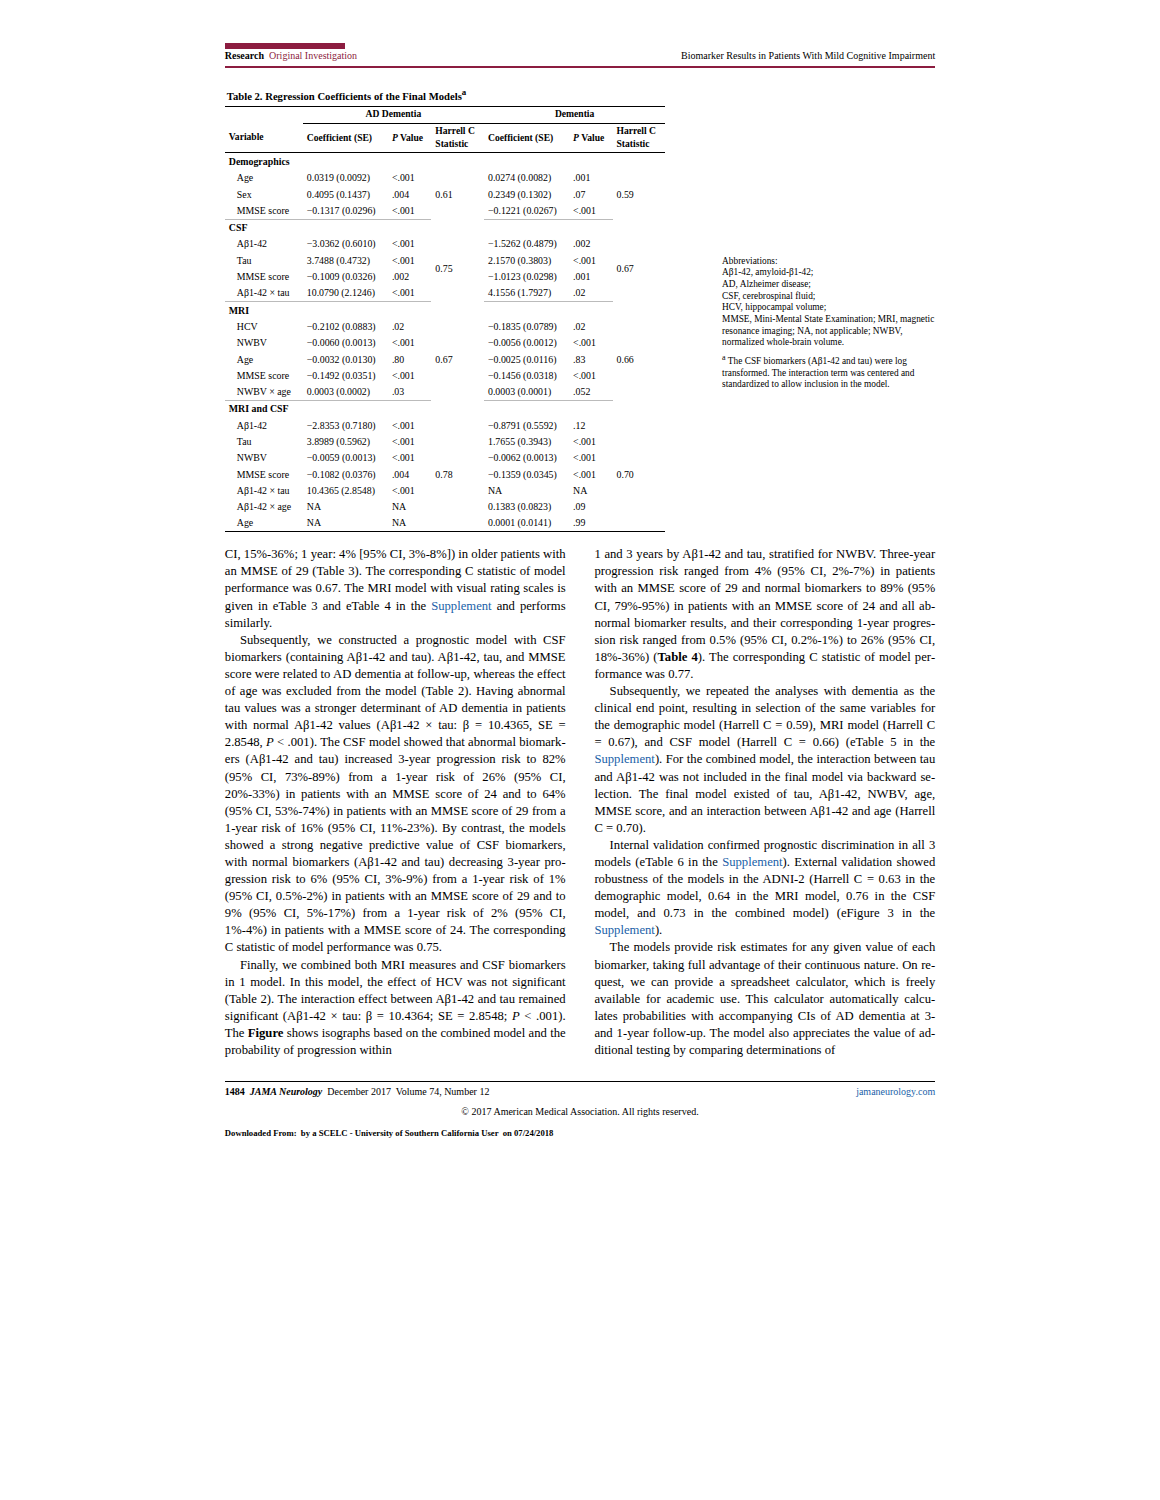Research Original Investigation
Biomarker Results in Patients With Mild Cognitive Impairment
Table 2. Regression Coefficients of the Final Modelsa
| | AD Dementia | Dementia |
| --- | --- | --- |
| Variable | Coefficient (SE) | P Value | Harrell C Statistic | Coefficient (SE) | P Value | Harrell C Statistic |
| Demographics |
| Age | 0.0319 (0.0092) | <.001 | 0.61 | 0.0274 (0.0082) | .001 | 0.59 |
| Sex | 0.4095 (0.1437) | .004 | 0.2349 (0.1302) | .07 |
| MMSE score | −0.1317 (0.0296) | <.001 | −0.1221 (0.0267) | <.001 |
| CSF |
| Aβ1-42 | −3.0362 (0.6010) | <.001 | 0.75 | −1.5262 (0.4879) | .002 | 0.67 |
| Tau | 3.7488 (0.4732) | <.001 | 2.1570 (0.3803) | <.001 |
| MMSE score | −0.1009 (0.0326) | .002 | −1.0123 (0.0298) | .001 |
| Aβ1-42 × tau | 10.0790 (2.1246) | <.001 | 4.1556 (1.7927) | .02 |
| MRI |
| HCV | −0.2102 (0.0883) | .02 | 0.67 | −0.1835 (0.0789) | .02 | 0.66 |
| NWBV | −0.0060 (0.0013) | <.001 | −0.0056 (0.0012) | <.001 |
| Age | −0.0032 (0.0130) | .80 | −0.0025 (0.0116) | .83 |
| MMSE score | −0.1492 (0.0351) | <.001 | −0.1456 (0.0318) | <.001 |
| NWBV × age | 0.0003 (0.0002) | .03 | 0.0003 (0.0001) | .052 |
| MRI and CSF |
| Aβ1-42 | −2.8353 (0.7180) | <.001 | 0.78 | −0.8791 (0.5592) | .12 | 0.70 |
| Tau | 3.8989 (0.5962) | <.001 | 1.7655 (0.3943) | <.001 |
| NWBV | −0.0059 (0.0013) | <.001 | −0.0062 (0.0013) | <.001 |
| MMSE score | −0.1082 (0.0376) | .004 | −0.1359 (0.0345) | <.001 |
| Aβ1-42 × tau | 10.4365 (2.8548) | <.001 | NA | NA |
| Aβ1-42 × age | NA | NA | 0.1383 (0.0823) | .09 |
| Age | NA | NA | 0.0001 (0.0141) | .99 |
Abbreviations:
Aβ1-42, amyloid-β1-42;
AD, Alzheimer disease;
CSF, cerebrospinal fluid;
HCV, hippocampal volume;
MMSE, Mini-Mental State Examination; MRI, magnetic resonance imaging; NA, not applicable; NWBV, normalized whole-brain volume.
a The CSF biomarkers (Aβ1-42 and tau) were log transformed. The interaction term was centered and standardized to allow inclusion in the model.
CI, 15%-36%; 1 year: 4% [95% CI, 3%-8%]) in older patients with an MMSE of 29 (Table 3). The corresponding C statistic of model performance was 0.67. The MRI model with visual rating scales is given in eTable 3 and eTable 4 in the Supplement and performs similarly.
Subsequently, we constructed a prognostic model with CSF biomarkers (containing Aβ1-42 and tau). Aβ1-42, tau, and MMSE score were related to AD dementia at follow-up, whereas the effect of age was excluded from the model (Table 2). Having abnormal tau values was a stronger determinant of AD dementia in patients with normal Aβ1-42 values (Aβ1-42 × tau: β = 10.4365, SE = 2.8548, P < .001). The CSF model showed that abnormal biomarkers (Aβ1-42 and tau) increased 3-year progression risk to 82% (95% CI, 73%-89%) from a 1-year risk of 26% (95% CI, 20%-33%) in patients with an MMSE score of 24 and to 64% (95% CI, 53%-74%) in patients with an MMSE score of 29 from a 1-year risk of 16% (95% CI, 11%-23%). By contrast, the models showed a strong negative predictive value of CSF biomarkers, with normal biomarkers (Aβ1-42 and tau) decreasing 3-year progression risk to 6% (95% CI, 3%-9%) from a 1-year risk of 1% (95% CI, 0.5%-2%) in patients with an MMSE score of 29 and to 9% (95% CI, 5%-17%) from a 1-year risk of 2% (95% CI, 1%-4%) in patients with a MMSE score of 24. The corresponding C statistic of model performance was 0.75.
Finally, we combined both MRI measures and CSF biomarkers in 1 model. In this model, the effect of HCV was not significant (Table 2). The interaction effect between Aβ1-42 and tau remained significant (Aβ1-42 × tau: β = 10.4364; SE = 2.8548; P < .001). The Figure shows isographs based on the combined model and the probability of progression within
1 and 3 years by Aβ1-42 and tau, stratified for NWBV. Three-year progression risk ranged from 4% (95% CI, 2%-7%) in patients with an MMSE score of 29 and normal biomarkers to 89% (95% CI, 79%-95%) in patients with an MMSE score of 24 and all abnormal biomarker results, and their corresponding 1-year progression risk ranged from 0.5% (95% CI, 0.2%-1%) to 26% (95% CI, 18%-36%) (Table 4). The corresponding C statistic of model performance was 0.77.
Subsequently, we repeated the analyses with dementia as the clinical end point, resulting in selection of the same variables for the demographic model (Harrell C = 0.59), MRI model (Harrell C = 0.67), and CSF model (Harrell C = 0.66) (eTable 5 in the Supplement). For the combined model, the interaction between tau and Aβ1-42 was not included in the final model via backward selection. The final model existed of tau, Aβ1-42, NWBV, age, MMSE score, and an interaction between Aβ1-42 and age (Harrell C = 0.70).
Internal validation confirmed prognostic discrimination in all 3 models (eTable 6 in the Supplement). External validation showed robustness of the models in the ADNI-2 (Harrell C = 0.63 in the demographic model, 0.64 in the MRI model, 0.76 in the CSF model, and 0.73 in the combined model) (eFigure 3 in the Supplement).
The models provide risk estimates for any given value of each biomarker, taking full advantage of their continuous nature. On request, we can provide a spreadsheet calculator, which is freely available for academic use. This calculator automatically calculates probabilities with accompanying CIs of AD dementia at 3- and 1-year follow-up. The model also appreciates the value of additional testing by comparing determinations of
1484 JAMA Neurology December 2017 Volume 74, Number 12
jamaneurology.com
© 2017 American Medical Association. All rights reserved.
Downloaded From: by a SCELC - University of Southern California User on 07/24/2018